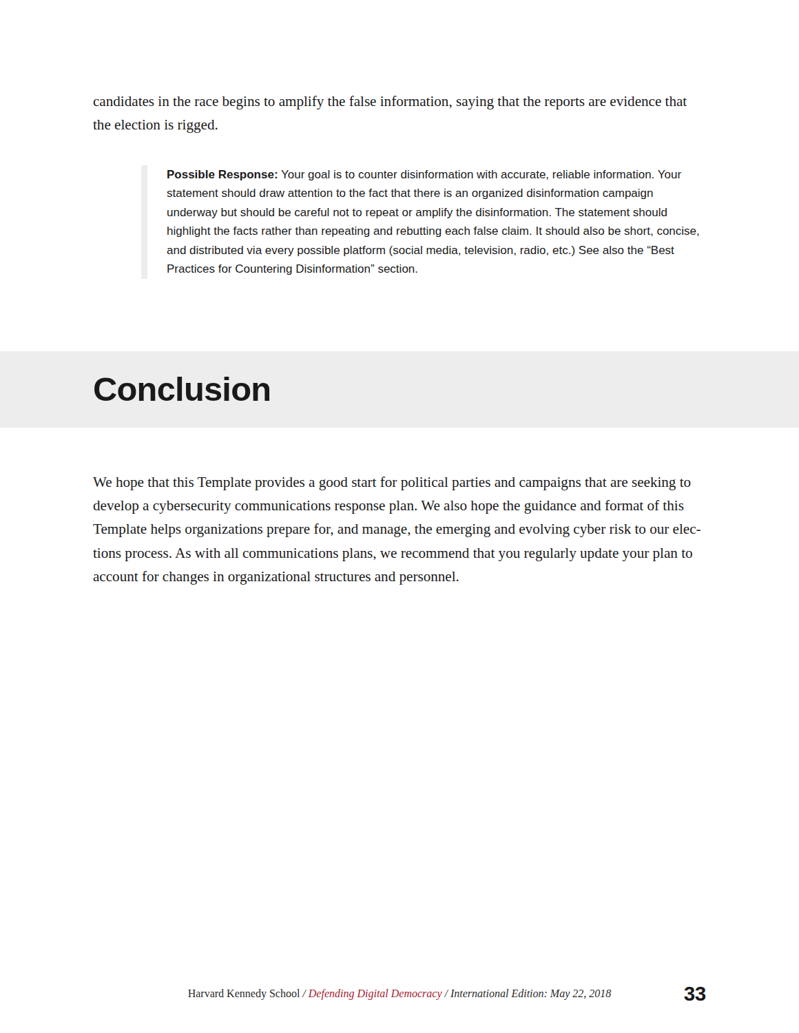candidates in the race begins to amplify the false information, saying that the reports are evidence that the election is rigged.
Possible Response: Your goal is to counter disinformation with accurate, reliable information. Your statement should draw attention to the fact that there is an organized disinformation campaign underway but should be careful not to repeat or amplify the disinformation. The statement should highlight the facts rather than repeating and rebutting each false claim. It should also be short, concise, and distributed via every possible platform (social media, television, radio, etc.) See also the “Best Practices for Countering Disinformation” section.
Conclusion
We hope that this Template provides a good start for political parties and campaigns that are seeking to develop a cybersecurity communications response plan. We also hope the guidance and format of this Template helps organizations prepare for, and manage, the emerging and evolving cyber risk to our elections process. As with all communications plans, we recommend that you regularly update your plan to account for changes in organizational structures and personnel.
Harvard Kennedy School / Defending Digital Democracy / International Edition: May 22, 2018
33